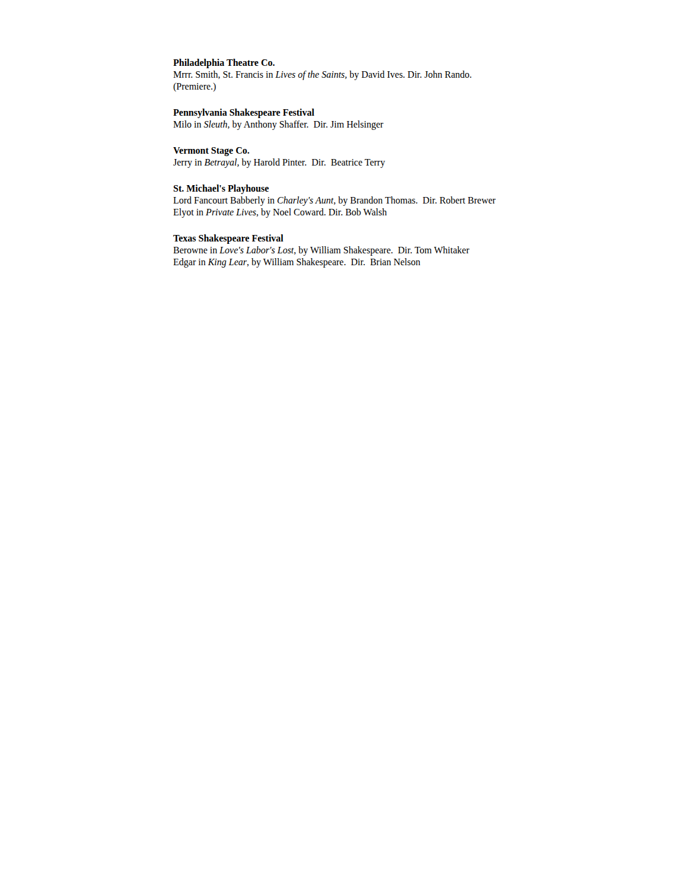Philadelphia Theatre Co.
Mrrr. Smith, St. Francis in Lives of the Saints, by David Ives. Dir. John Rando. (Premiere.)
Pennsylvania Shakespeare Festival
Milo in Sleuth, by Anthony Shaffer. Dir. Jim Helsinger
Vermont Stage Co.
Jerry in Betrayal, by Harold Pinter. Dir. Beatrice Terry
St. Michael's Playhouse
Lord Fancourt Babberly in Charley's Aunt, by Brandon Thomas. Dir. Robert Brewer
Elyot in Private Lives, by Noel Coward. Dir. Bob Walsh
Texas Shakespeare Festival
Berowne in Love's Labor's Lost, by William Shakespeare. Dir. Tom Whitaker
Edgar in King Lear, by William Shakespeare. Dir. Brian Nelson